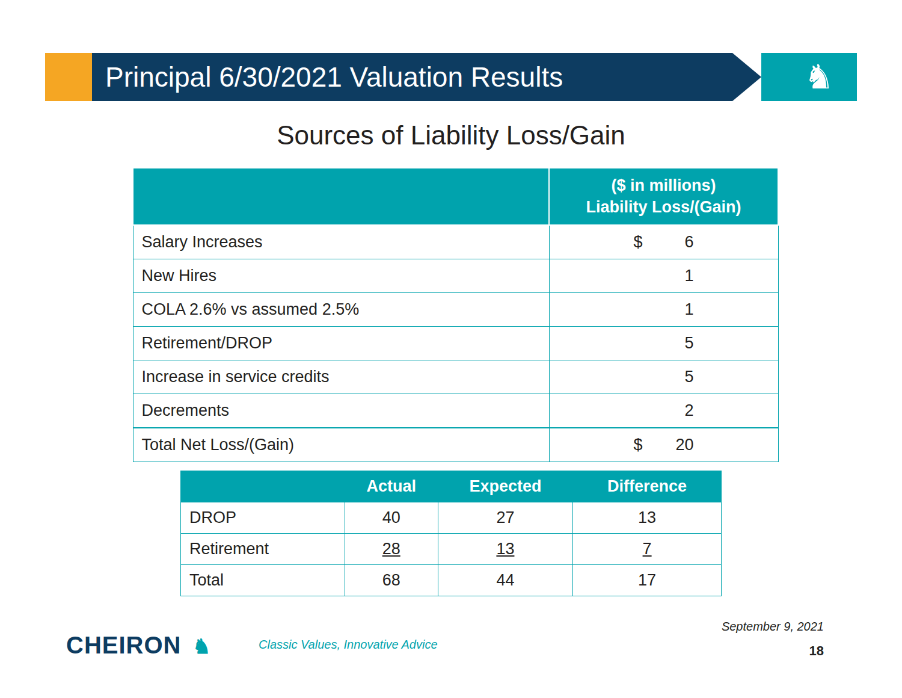Principal 6/30/2021 Valuation Results
♞
Sources of Liability Loss/Gain
| | ($ in millions) Liability Loss/(Gain) |
| --- | --- |
| Salary Increases | $ 6 |
| New Hires | 1 |
| COLA 2.6% vs assumed 2.5% | 1 |
| Retirement/DROP | 5 |
| Increase in service credits | 5 |
| Decrements | 2 |
| Total Net Loss/(Gain) | $ 20 |
| | Actual | Expected | Difference |
| --- | --- | --- | --- |
| DROP | 40 | 27 | 13 |
| Retirement | 28 | 13 | 7 |
| Total | 68 | 44 | 17 |
CHEIRON ♞
Classic Values, Innovative Advice
September 9, 2021
18